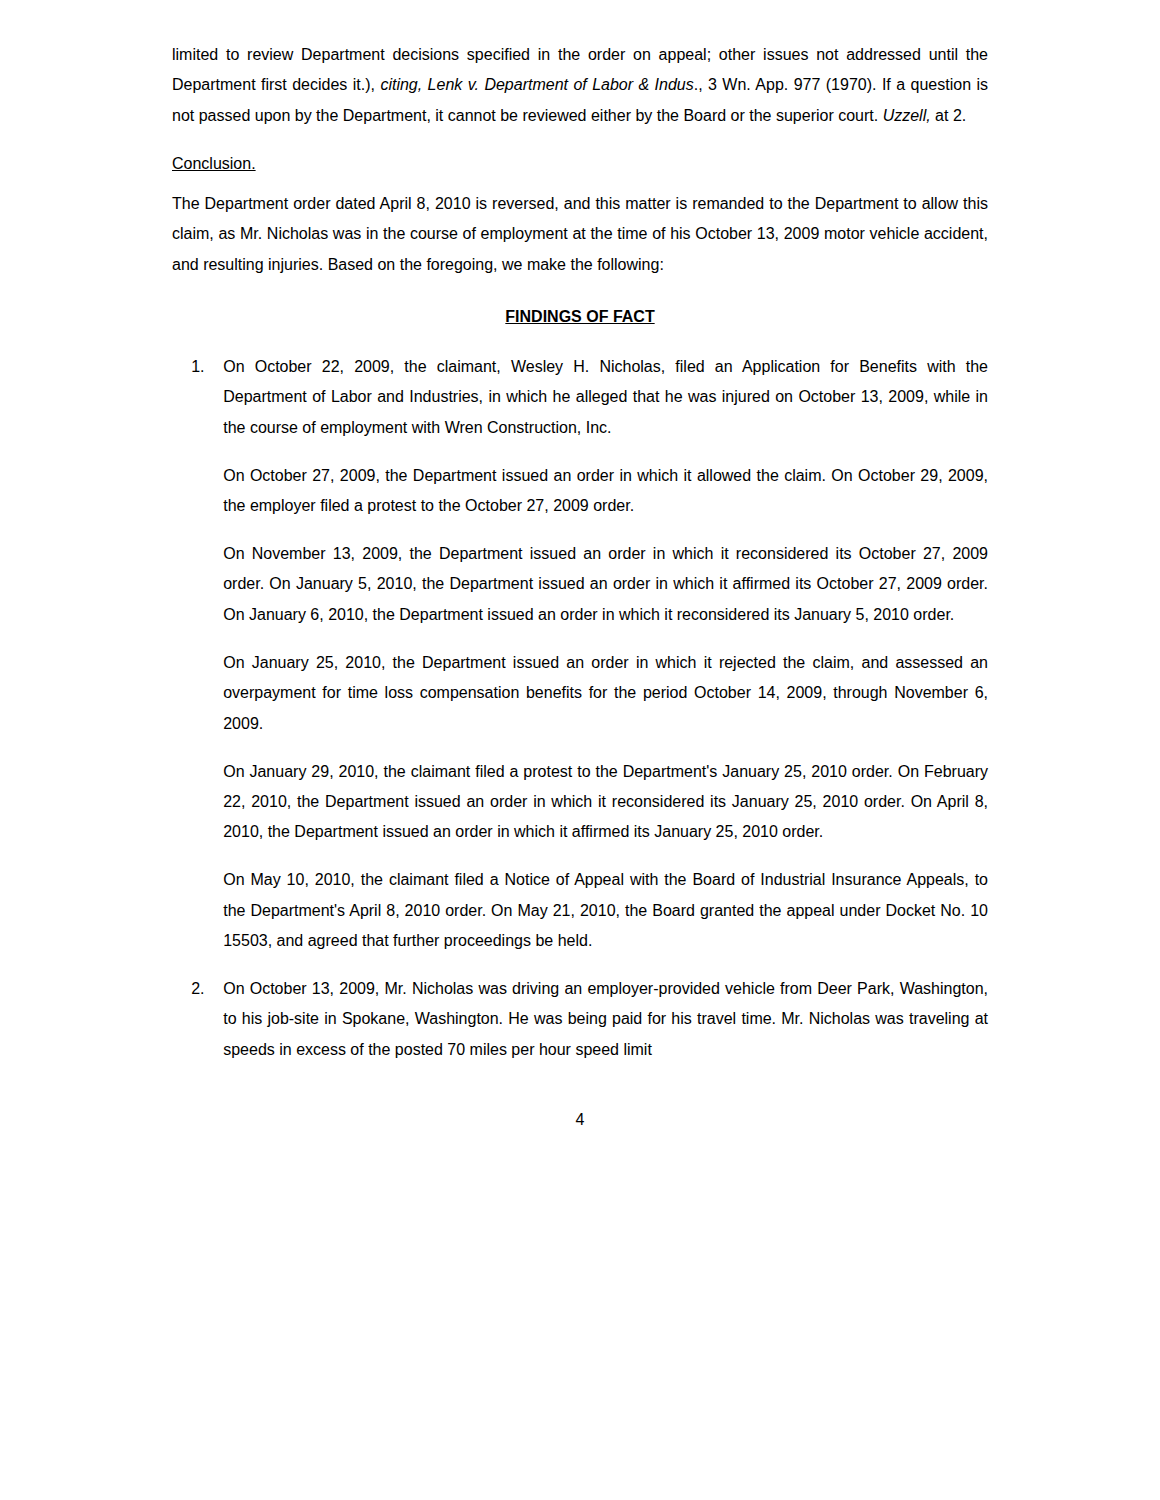limited to review Department decisions specified in the order on appeal; other issues not addressed until the Department first decides it.), citing, Lenk v. Department of Labor & Indus., 3 Wn. App. 977 (1970). If a question is not passed upon by the Department, it cannot be reviewed either by the Board or the superior court. Uzzell, at 2.
Conclusion.
The Department order dated April 8, 2010 is reversed, and this matter is remanded to the Department to allow this claim, as Mr. Nicholas was in the course of employment at the time of his October 13, 2009 motor vehicle accident, and resulting injuries. Based on the foregoing, we make the following:
FINDINGS OF FACT
1.
On October 22, 2009, the claimant, Wesley H. Nicholas, filed an Application for Benefits with the Department of Labor and Industries, in which he alleged that he was injured on October 13, 2009, while in the course of employment with Wren Construction, Inc.
On October 27, 2009, the Department issued an order in which it allowed the claim. On October 29, 2009, the employer filed a protest to the October 27, 2009 order.
On November 13, 2009, the Department issued an order in which it reconsidered its October 27, 2009 order. On January 5, 2010, the Department issued an order in which it affirmed its October 27, 2009 order. On January 6, 2010, the Department issued an order in which it reconsidered its January 5, 2010 order.
On January 25, 2010, the Department issued an order in which it rejected the claim, and assessed an overpayment for time loss compensation benefits for the period October 14, 2009, through November 6, 2009.
On January 29, 2010, the claimant filed a protest to the Department's January 25, 2010 order. On February 22, 2010, the Department issued an order in which it reconsidered its January 25, 2010 order. On April 8, 2010, the Department issued an order in which it affirmed its January 25, 2010 order.
On May 10, 2010, the claimant filed a Notice of Appeal with the Board of Industrial Insurance Appeals, to the Department's April 8, 2010 order. On May 21, 2010, the Board granted the appeal under Docket No. 10 15503, and agreed that further proceedings be held.
2.
On October 13, 2009, Mr. Nicholas was driving an employer-provided vehicle from Deer Park, Washington, to his job-site in Spokane, Washington. He was being paid for his travel time. Mr. Nicholas was traveling at speeds in excess of the posted 70 miles per hour speed limit
4